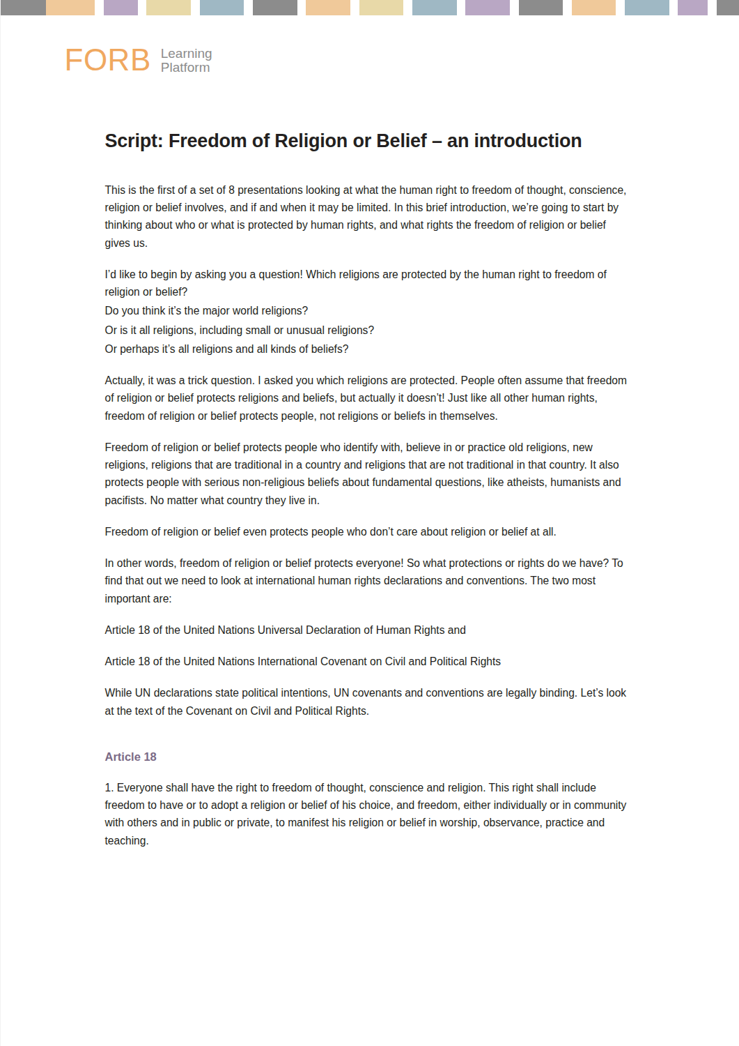FORB
Learning Platform
Script: Freedom of Religion or Belief – an introduction
This is the first of a set of 8 presentations looking at what the human right to freedom of thought, conscience, religion or belief involves, and if and when it may be limited. In this brief introduction, we’re going to start by thinking about who or what is protected by human rights, and what rights the freedom of religion or belief gives us.
I’d like to begin by asking you a question! Which religions are protected by the human right to freedom of religion or belief?
Do you think it’s the major world religions?
Or is it all religions, including small or unusual religions?
Or perhaps it’s all religions and all kinds of beliefs?
Actually, it was a trick question. I asked you which religions are protected. People often assume that freedom of religion or belief protects religions and beliefs, but actually it doesn’t! Just like all other human rights, freedom of religion or belief protects people, not religions or beliefs in themselves.
Freedom of religion or belief protects people who identify with, believe in or practice old religions, new religions, religions that are traditional in a country and religions that are not traditional in that country. It also protects people with serious non-religious beliefs about fundamental questions, like atheists, humanists and pacifists. No matter what country they live in.
Freedom of religion or belief even protects people who don’t care about religion or belief at all.
In other words, freedom of religion or belief protects everyone! So what protections or rights do we have? To find that out we need to look at international human rights declarations and conventions. The two most important are:
Article 18 of the United Nations Universal Declaration of Human Rights and
Article 18 of the United Nations International Covenant on Civil and Political Rights
While UN declarations state political intentions, UN covenants and conventions are legally binding. Let’s look at the text of the Covenant on Civil and Political Rights.
Article 18
1. Everyone shall have the right to freedom of thought, conscience and religion. This right shall include freedom to have or to adopt a religion or belief of his choice, and freedom, either individually or in community with others and in public or private, to manifest his religion or belief in worship, observance, practice and teaching.